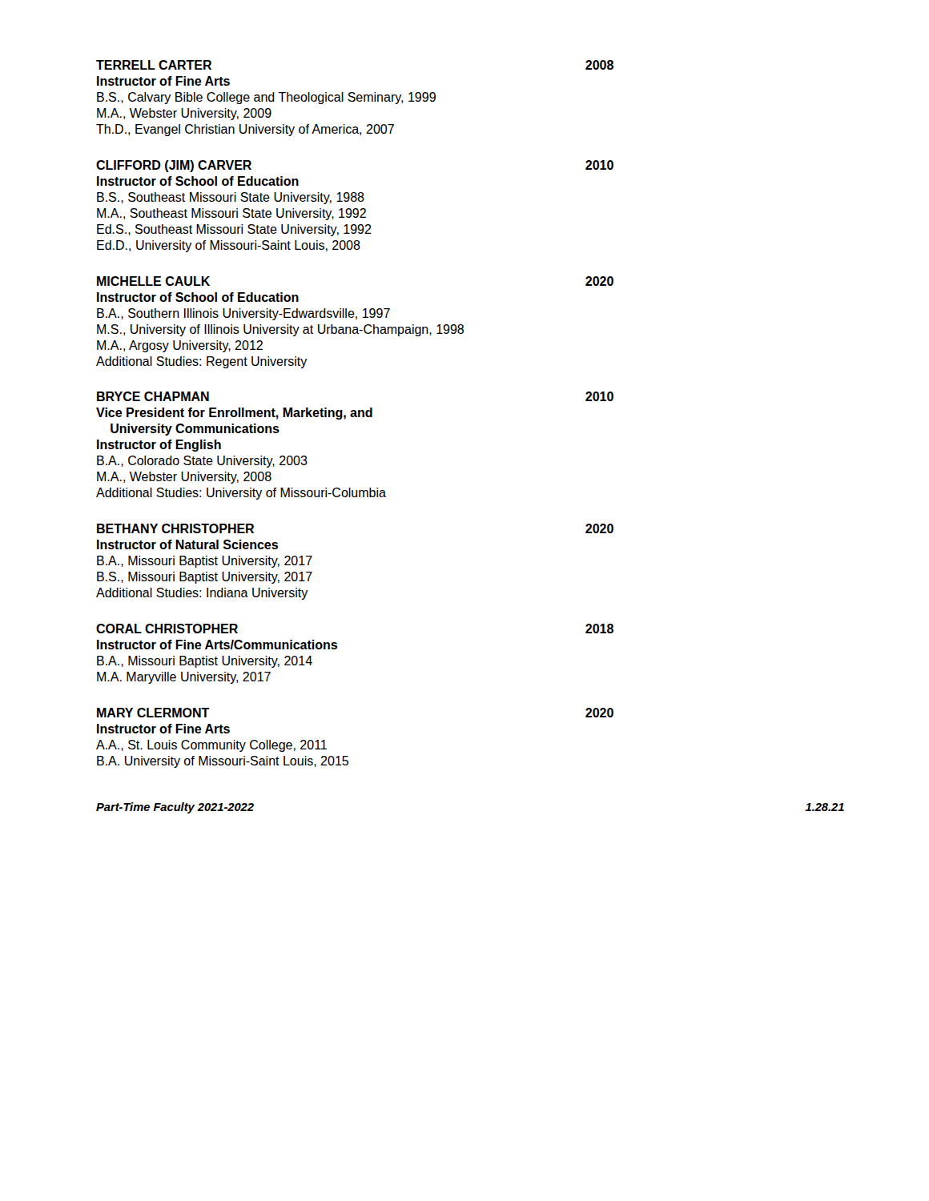TERRELL CARTER 2008
Instructor of Fine Arts
B.S., Calvary Bible College and Theological Seminary, 1999
M.A., Webster University, 2009
Th.D., Evangel Christian University of America, 2007
CLIFFORD (JIM) CARVER 2010
Instructor of School of Education
B.S., Southeast Missouri State University, 1988
M.A., Southeast Missouri State University, 1992
Ed.S., Southeast Missouri State University, 1992
Ed.D., University of Missouri-Saint Louis, 2008
MICHELLE CAULK 2020
Instructor of School of Education
B.A., Southern Illinois University-Edwardsville, 1997
M.S., University of Illinois University at Urbana-Champaign, 1998
M.A., Argosy University, 2012
Additional Studies: Regent University
BRYCE CHAPMAN 2010
Vice President for Enrollment, Marketing, and
University Communications
Instructor of English
B.A., Colorado State University, 2003
M.A., Webster University, 2008
Additional Studies: University of Missouri-Columbia
BETHANY CHRISTOPHER 2020
Instructor of Natural Sciences
B.A., Missouri Baptist University, 2017
B.S., Missouri Baptist University, 2017
Additional Studies: Indiana University
CORAL CHRISTOPHER 2018
Instructor of Fine Arts/Communications
B.A., Missouri Baptist University, 2014
M.A. Maryville University, 2017
MARY CLERMONT 2020
Instructor of Fine Arts
A.A., St. Louis Community College, 2011
B.A. University of Missouri-Saint Louis, 2015
Part-Time Faculty 2021-2022 1.28.21